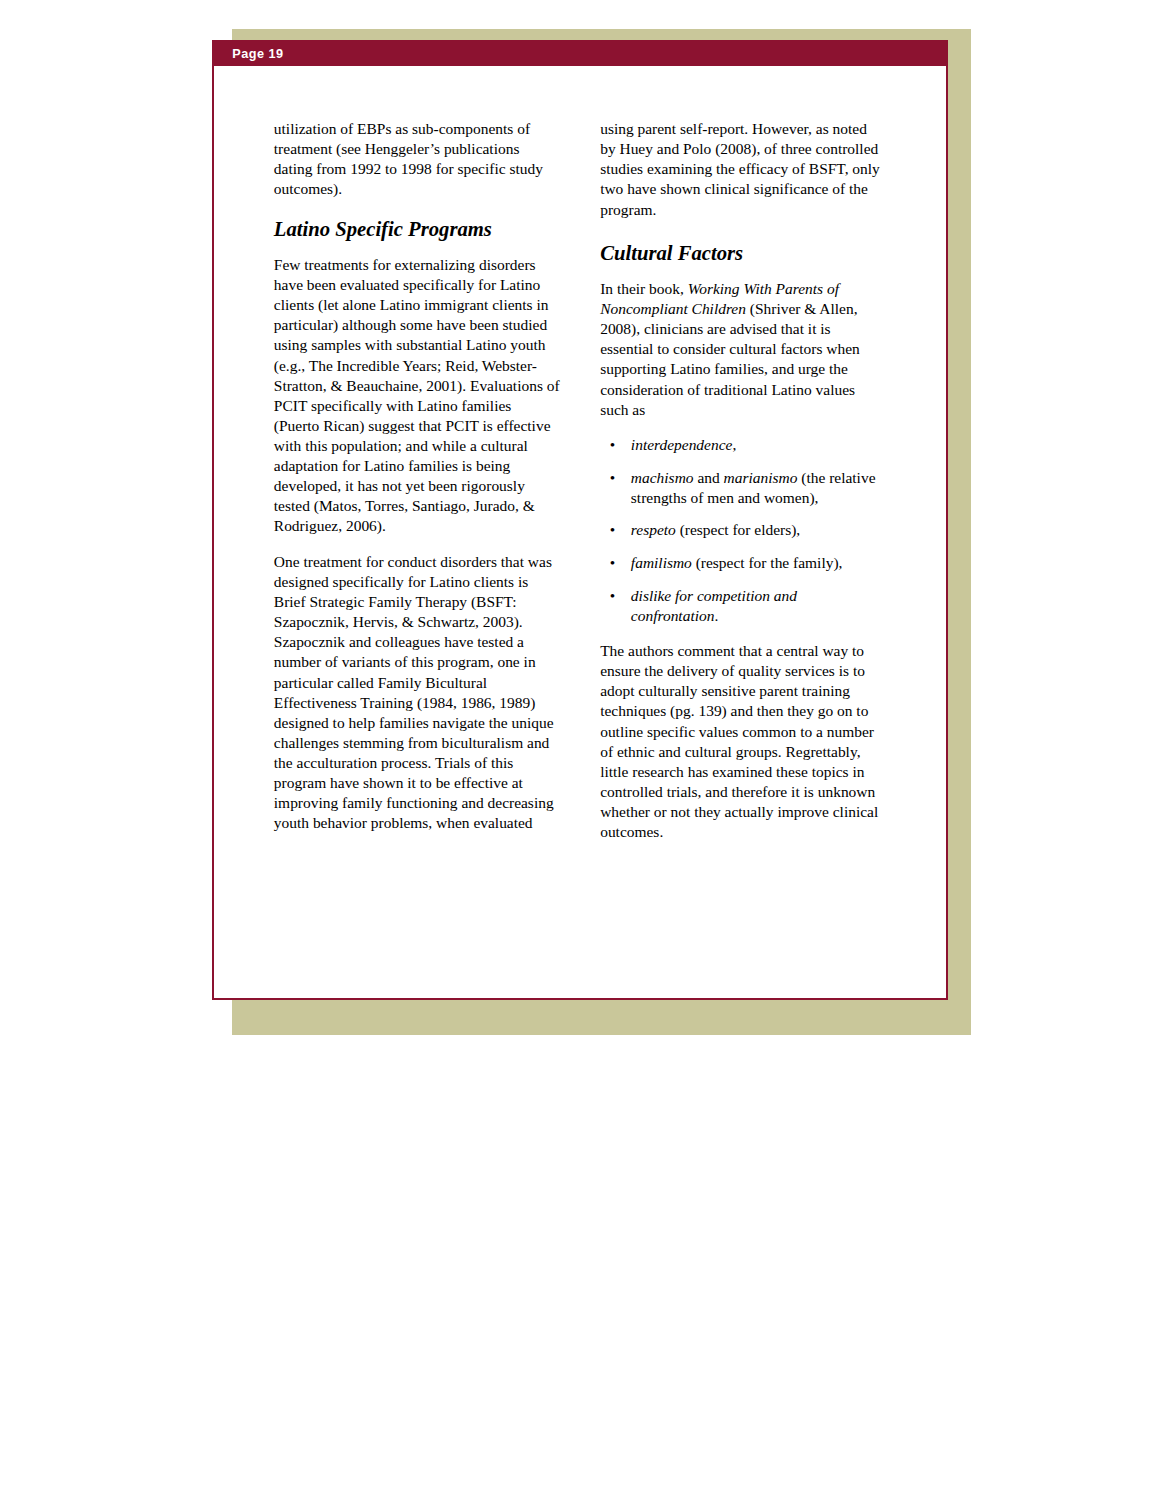Page 19
utilization of EBPs as sub-components of treatment (see Henggeler’s publications dating from 1992 to 1998 for specific study outcomes).
Latino Specific Programs
Few treatments for externalizing disorders have been evaluated specifically for Latino clients (let alone Latino immigrant clients in particular) although some have been studied using samples with substantial Latino youth (e.g., The Incredible Years; Reid, Webster-Stratton, & Beauchaine, 2001). Evaluations of PCIT specifically with Latino families (Puerto Rican) suggest that PCIT is effective with this population; and while a cultural adaptation for Latino families is being developed, it has not yet been rigorously tested (Matos, Torres, Santiago, Jurado, & Rodriguez, 2006).
One treatment for conduct disorders that was designed specifically for Latino clients is Brief Strategic Family Therapy (BSFT: Szapocznik, Hervis, & Schwartz, 2003). Szapocznik and colleagues have tested a number of variants of this program, one in particular called Family Bicultural Effectiveness Training (1984, 1986, 1989) designed to help families navigate the unique challenges stemming from biculturalism and the acculturation process. Trials of this program have shown it to be effective at improving family functioning and decreasing youth behavior problems, when evaluated using parent self-report. However, as noted by Huey and Polo (2008), of three controlled studies examining the efficacy of BSFT, only two have shown clinical significance of the program.
Cultural Factors
In their book, Working With Parents of Noncompliant Children (Shriver & Allen, 2008), clinicians are advised that it is essential to consider cultural factors when supporting Latino families, and urge the consideration of traditional Latino values such as
interdependence,
machismo and marianismo (the relative strengths of men and women),
respeto (respect for elders),
familismo (respect for the family),
dislike for competition and confrontation.
The authors comment that a central way to ensure the delivery of quality services is to adopt culturally sensitive parent training techniques (pg. 139) and then they go on to outline specific values common to a number of ethnic and cultural groups. Regrettably, little research has examined these topics in controlled trials, and therefore it is unknown whether or not they actually improve clinical outcomes.